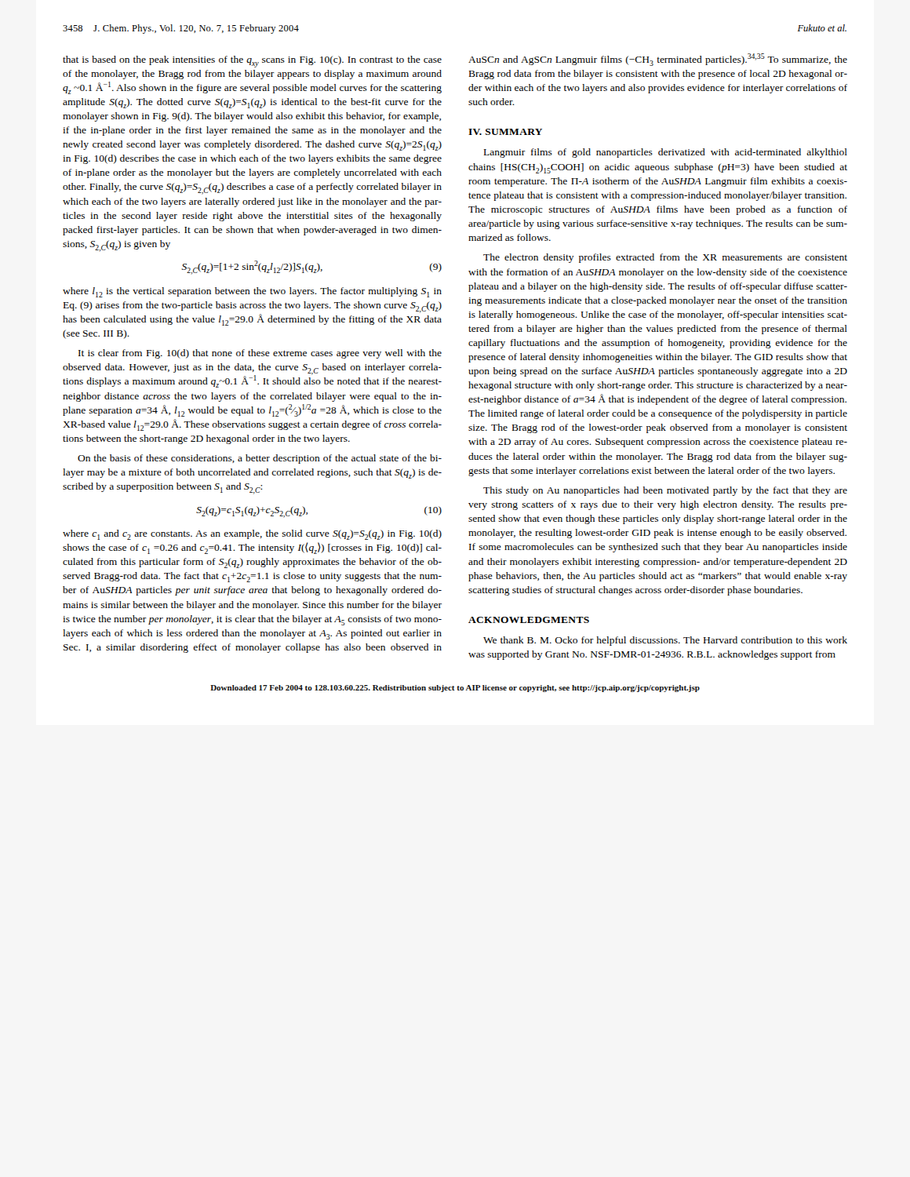3458 J. Chem. Phys., Vol. 120, No. 7, 15 February 2004
Fukuto et al.
that is based on the peak intensities of the qxy scans in Fig. 10(c). In contrast to the case of the monolayer, the Bragg rod from the bilayer appears to display a maximum around qz ~0.1 Å−1. Also shown in the figure are several possible model curves for the scattering amplitude S(qz). The dotted curve S(qz)=S1(qz) is identical to the best-fit curve for the monolayer shown in Fig. 9(d). The bilayer would also exhibit this behavior, for example, if the in-plane order in the first layer remained the same as in the monolayer and the newly created second layer was completely disordered. The dashed curve S(qz)=2S1(qz) in Fig. 10(d) describes the case in which each of the two layers exhibits the same degree of in-plane order as the monolayer but the layers are completely uncorrelated with each other. Finally, the curve S(qz)=S2,C(qz) describes a case of a perfectly correlated bilayer in which each of the two layers are laterally ordered just like in the monolayer and the particles in the second layer reside right above the interstitial sites of the hexagonally packed first-layer particles. It can be shown that when powder-averaged in two dimensions, S2,C(qz) is given by
S2,C(qz)=[1+2 sin2(qzl12/2)]S1(qz), (9)
where l12 is the vertical separation between the two layers. The factor multiplying S1 in Eq. (9) arises from the two-particle basis across the two layers. The shown curve S2,C(qz) has been calculated using the value l12=29.0 Å determined by the fitting of the XR data (see Sec. III B).
It is clear from Fig. 10(d) that none of these extreme cases agree very well with the observed data. However, just as in the data, the curve S2,C based on interlayer correlations displays a maximum around qz~0.1 Å−1. It should also be noted that if the nearest-neighbor distance across the two layers of the correlated bilayer were equal to the in-plane separation a=34 Å, l12 would be equal to l12=(2⁄3)1/2a =28 Å, which is close to the XR-based value l12=29.0 Å. These observations suggest a certain degree of cross correlations between the short-range 2D hexagonal order in the two layers.
On the basis of these considerations, a better description of the actual state of the bilayer may be a mixture of both uncorrelated and correlated regions, such that S(qz) is described by a superposition between S1 and S2,C:
S2(qz)=c1S1(qz)+c2S2,C(qz), (10)
where c1 and c2 are constants. As an example, the solid curve S(qz)=S2(qz) in Fig. 10(d) shows the case of c1 =0.26 and c2=0.41. The intensity I(⟨qz⟩) [crosses in Fig. 10(d)] calculated from this particular form of S2(qz) roughly approximates the behavior of the observed Bragg-rod data. The fact that c1+2c2=1.1 is close to unity suggests that the number of AuSHDA particles per unit surface area that belong to hexagonally ordered domains is similar between the bilayer and the monolayer. Since this number for the bilayer is twice the number per monolayer, it is clear that the bilayer at A5 consists of two monolayers each of which is less ordered than the monolayer at A3. As pointed out earlier in Sec. I, a similar disordering effect of monolayer collapse has also been observed in AuSCn and AgSCn Langmuir films (−CH3 terminated particles).34,35 To summarize, the Bragg rod data from the bilayer is consistent with the presence of local 2D hexagonal order within each of the two layers and also provides evidence for interlayer correlations of such order.
IV. SUMMARY
Langmuir films of gold nanoparticles derivatized with acid-terminated alkylthiol chains [HS(CH2)15COOH] on acidic aqueous subphase (p H=3) have been studied at room temperature. The Π-A isotherm of the AuSHDA Langmuir film exhibits a coexistence plateau that is consistent with a compression-induced monolayer/bilayer transition. The microscopic structures of AuSHDA films have been probed as a function of area/particle by using various surface-sensitive x-ray techniques. The results can be summarized as follows.
The electron density profiles extracted from the XR measurements are consistent with the formation of an AuSHDA monolayer on the low-density side of the coexistence plateau and a bilayer on the high-density side. The results of off-specular diffuse scattering measurements indicate that a close-packed monolayer near the onset of the transition is laterally homogeneous. Unlike the case of the monolayer, off-specular intensities scattered from a bilayer are higher than the values predicted from the presence of thermal capillary fluctuations and the assumption of homogeneity, providing evidence for the presence of lateral density inhomogeneities within the bilayer. The GID results show that upon being spread on the surface AuSHDA particles spontaneously aggregate into a 2D hexagonal structure with only short-range order. This structure is characterized by a nearest-neighbor distance of a=34 Å that is independent of the degree of lateral compression. The limited range of lateral order could be a consequence of the polydispersity in particle size. The Bragg rod of the lowest-order peak observed from a monolayer is consistent with a 2D array of Au cores. Subsequent compression across the coexistence plateau reduces the lateral order within the monolayer. The Bragg rod data from the bilayer suggests that some interlayer correlations exist between the lateral order of the two layers.
This study on Au nanoparticles had been motivated partly by the fact that they are very strong scatters of x rays due to their very high electron density. The results presented show that even though these particles only display short-range lateral order in the monolayer, the resulting lowest-order GID peak is intense enough to be easily observed. If some macromolecules can be synthesized such that they bear Au nanoparticles inside and their monolayers exhibit interesting compression- and/or temperature-dependent 2D phase behaviors, then, the Au particles should act as “markers” that would enable x-ray scattering studies of structural changes across order-disorder phase boundaries.
ACKNOWLEDGMENTS
We thank B. M. Ocko for helpful discussions. The Harvard contribution to this work was supported by Grant No. NSF-DMR-01-24936. R.B.L. acknowledges support from
Downloaded 17 Feb 2004 to 128.103.60.225. Redistribution subject to AIP license or copyright, see http://jcp.aip.org/jcp/copyright.jsp